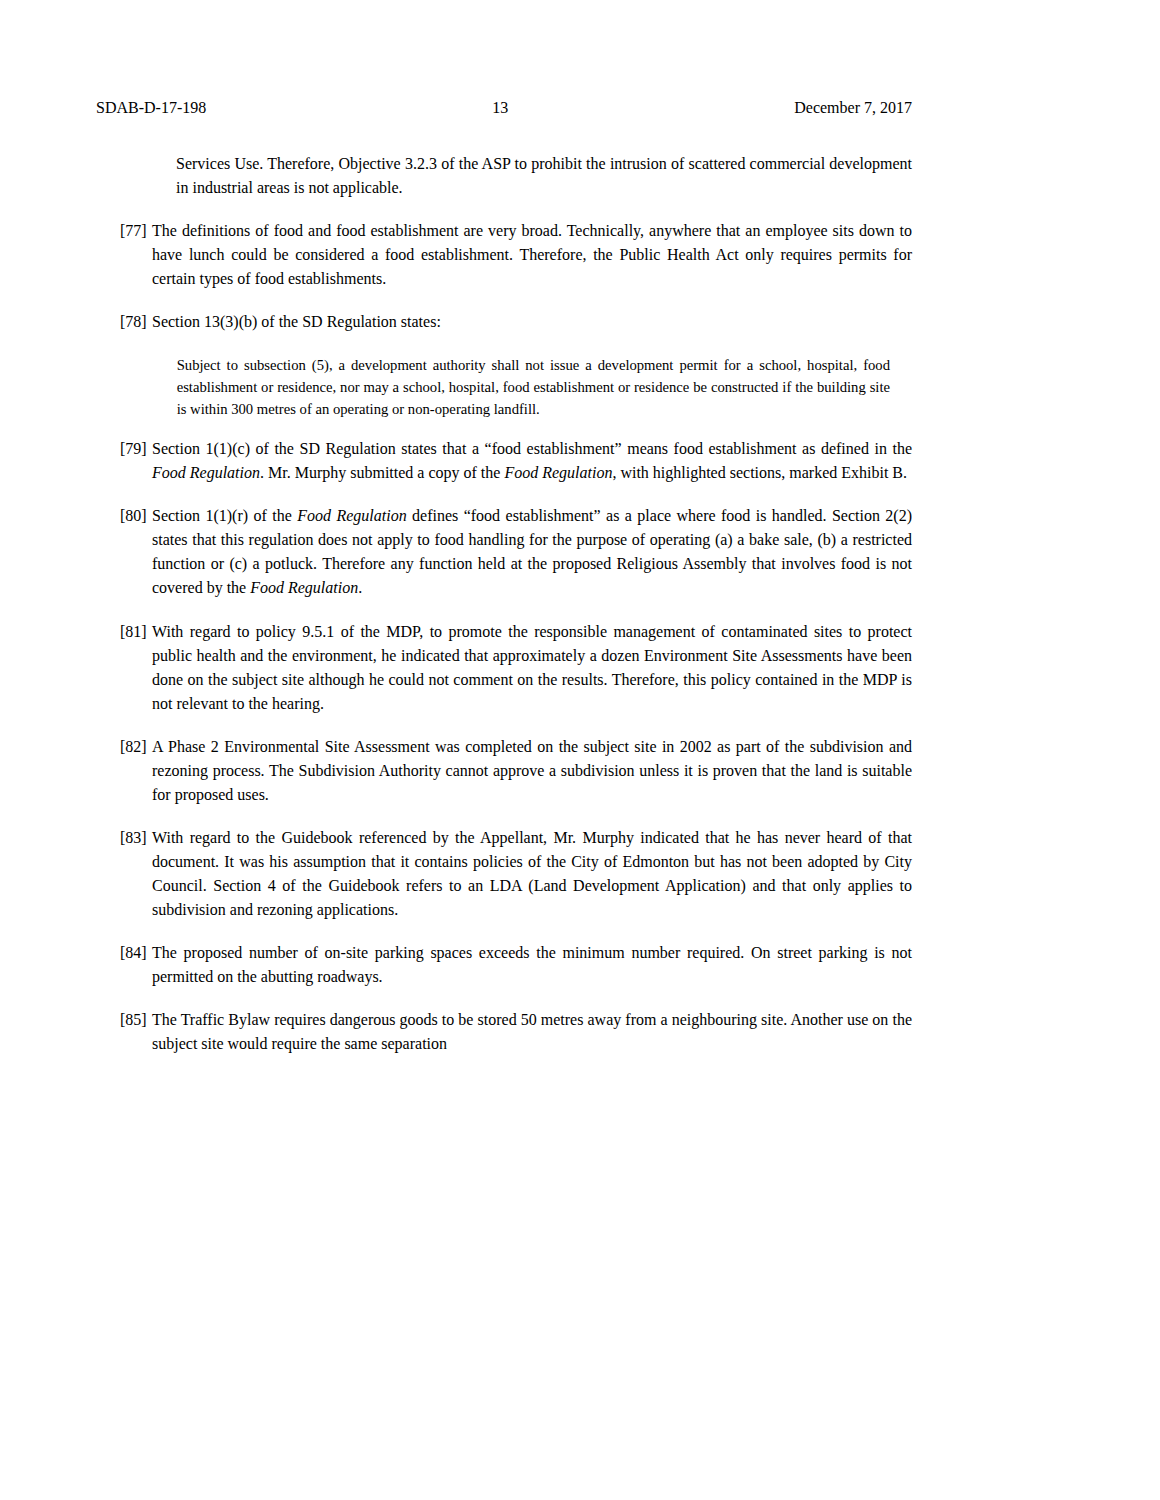SDAB-D-17-198
13
December 7, 2017
Services Use. Therefore, Objective 3.2.3 of the ASP to prohibit the intrusion of scattered commercial development in industrial areas is not applicable.
[77]
The definitions of food and food establishment are very broad. Technically, anywhere that an employee sits down to have lunch could be considered a food establishment. Therefore, the Public Health Act only requires permits for certain types of food establishments.
[78]
Section 13(3)(b) of the SD Regulation states:
Subject to subsection (5), a development authority shall not issue a development permit for a school, hospital, food establishment or residence, nor may a school, hospital, food establishment or residence be constructed if the building site is within 300 metres of an operating or non-operating landfill.
[79]
Section 1(1)(c) of the SD Regulation states that a “food establishment” means food establishment as defined in the Food Regulation. Mr. Murphy submitted a copy of the Food Regulation, with highlighted sections, marked Exhibit B.
[80]
Section 1(1)(r) of the Food Regulation defines “food establishment” as a place where food is handled. Section 2(2) states that this regulation does not apply to food handling for the purpose of operating (a) a bake sale, (b) a restricted function or (c) a potluck. Therefore any function held at the proposed Religious Assembly that involves food is not covered by the Food Regulation.
[81]
With regard to policy 9.5.1 of the MDP, to promote the responsible management of contaminated sites to protect public health and the environment, he indicated that approximately a dozen Environment Site Assessments have been done on the subject site although he could not comment on the results. Therefore, this policy contained in the MDP is not relevant to the hearing.
[82]
A Phase 2 Environmental Site Assessment was completed on the subject site in 2002 as part of the subdivision and rezoning process. The Subdivision Authority cannot approve a subdivision unless it is proven that the land is suitable for proposed uses.
[83]
With regard to the Guidebook referenced by the Appellant, Mr. Murphy indicated that he has never heard of that document. It was his assumption that it contains policies of the City of Edmonton but has not been adopted by City Council. Section 4 of the Guidebook refers to an LDA (Land Development Application) and that only applies to subdivision and rezoning applications.
[84]
The proposed number of on-site parking spaces exceeds the minimum number required. On street parking is not permitted on the abutting roadways.
[85]
The Traffic Bylaw requires dangerous goods to be stored 50 metres away from a neighbouring site. Another use on the subject site would require the same separation